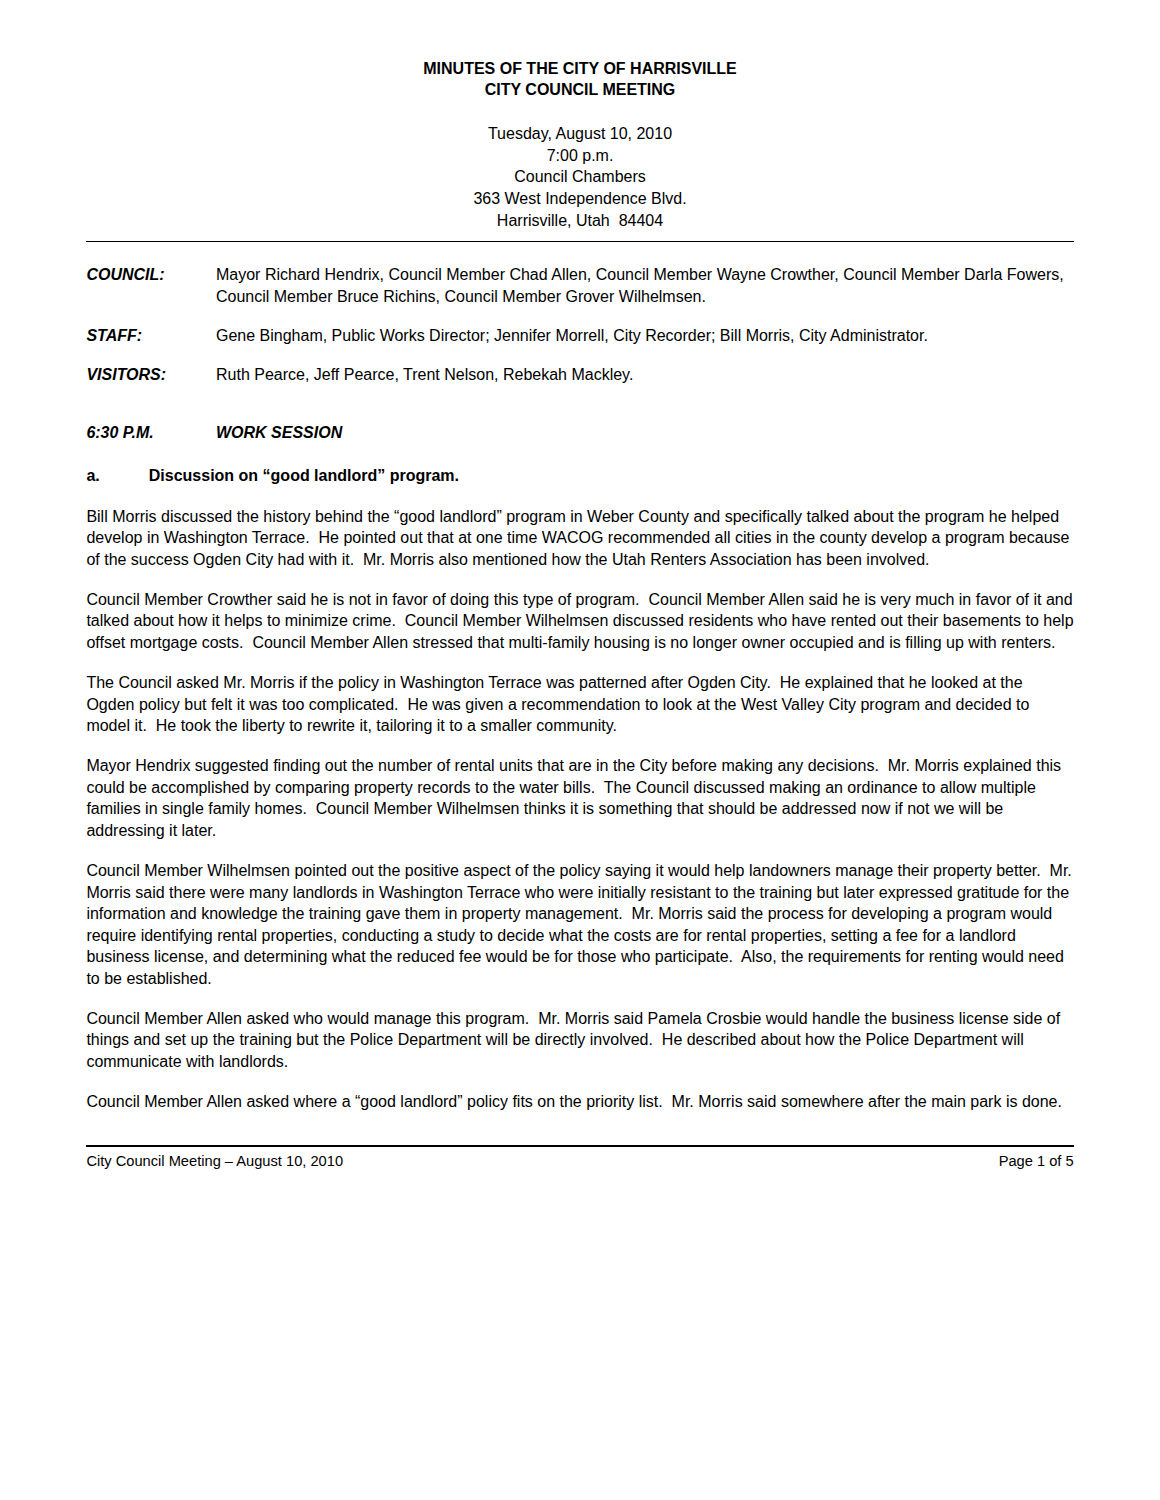MINUTES OF THE CITY OF HARRISVILLE CITY COUNCIL MEETING
Tuesday, August 10, 2010 7:00 p.m. Council Chambers 363 West Independence Blvd. Harrisville, Utah 84404
| COUNCIL: | Mayor Richard Hendrix, Council Member Chad Allen, Council Member Wayne Crowther, Council Member Darla Fowers, Council Member Bruce Richins, Council Member Grover Wilhelmsen. |
| STAFF: | Gene Bingham, Public Works Director; Jennifer Morrell, City Recorder; Bill Morris, City Administrator. |
| VISITORS: | Ruth Pearce, Jeff Pearce, Trent Nelson, Rebekah Mackley. |
6:30 P.M. WORK SESSION
a. Discussion on “good landlord” program.
Bill Morris discussed the history behind the “good landlord” program in Weber County and specifically talked about the program he helped develop in Washington Terrace. He pointed out that at one time WACOG recommended all cities in the county develop a program because of the success Ogden City had with it. Mr. Morris also mentioned how the Utah Renters Association has been involved.
Council Member Crowther said he is not in favor of doing this type of program. Council Member Allen said he is very much in favor of it and talked about how it helps to minimize crime. Council Member Wilhelmsen discussed residents who have rented out their basements to help offset mortgage costs. Council Member Allen stressed that multi-family housing is no longer owner occupied and is filling up with renters.
The Council asked Mr. Morris if the policy in Washington Terrace was patterned after Ogden City. He explained that he looked at the Ogden policy but felt it was too complicated. He was given a recommendation to look at the West Valley City program and decided to model it. He took the liberty to rewrite it, tailoring it to a smaller community.
Mayor Hendrix suggested finding out the number of rental units that are in the City before making any decisions. Mr. Morris explained this could be accomplished by comparing property records to the water bills. The Council discussed making an ordinance to allow multiple families in single family homes. Council Member Wilhelmsen thinks it is something that should be addressed now if not we will be addressing it later.
Council Member Wilhelmsen pointed out the positive aspect of the policy saying it would help landowners manage their property better. Mr. Morris said there were many landlords in Washington Terrace who were initially resistant to the training but later expressed gratitude for the information and knowledge the training gave them in property management. Mr. Morris said the process for developing a program would require identifying rental properties, conducting a study to decide what the costs are for rental properties, setting a fee for a landlord business license, and determining what the reduced fee would be for those who participate. Also, the requirements for renting would need to be established.
Council Member Allen asked who would manage this program. Mr. Morris said Pamela Crosbie would handle the business license side of things and set up the training but the Police Department will be directly involved. He described about how the Police Department will communicate with landlords.
Council Member Allen asked where a “good landlord” policy fits on the priority list. Mr. Morris said somewhere after the main park is done.
City Council Meeting – August 10, 2010 Page 1 of 5